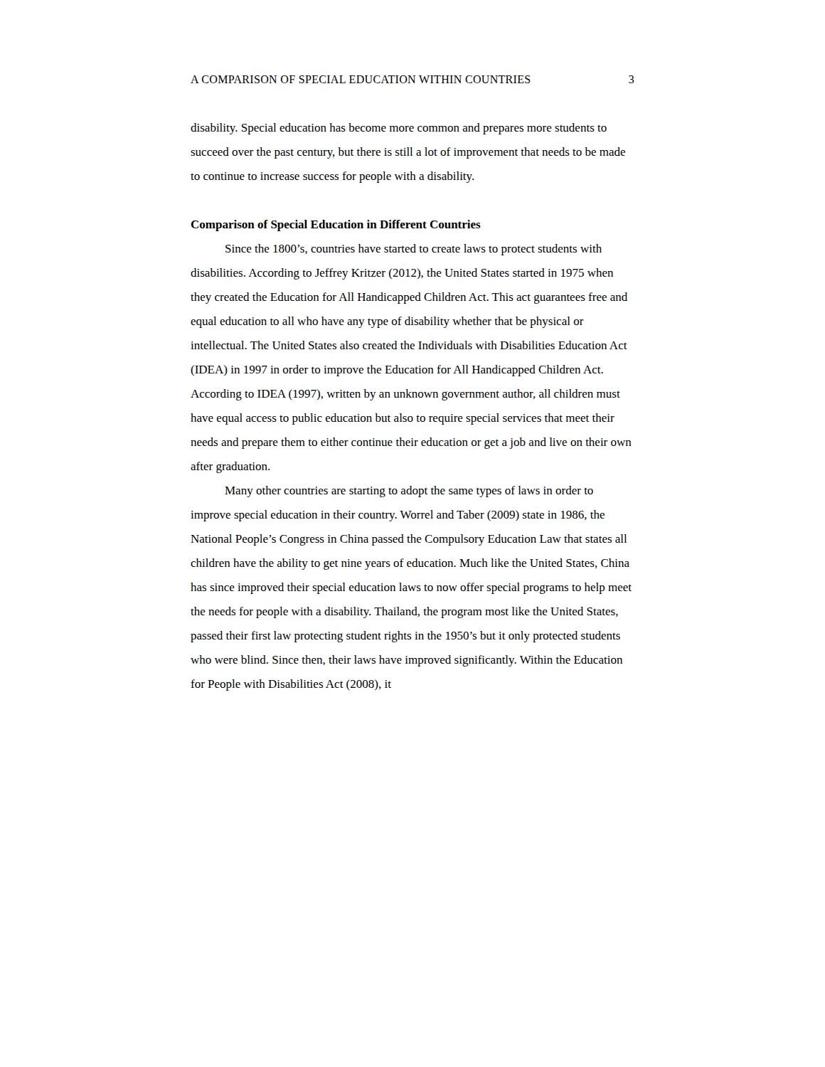A Comparison of Special Education Within Countries 3
disability. Special education has become more common and prepares more students to succeed over the past century, but there is still a lot of improvement that needs to be made to continue to increase success for people with a disability.
Comparison of Special Education in Different Countries
Since the 1800’s, countries have started to create laws to protect students with disabilities. According to Jeffrey Kritzer (2012), the United States started in 1975 when they created the Education for All Handicapped Children Act. This act guarantees free and equal education to all who have any type of disability whether that be physical or intellectual. The United States also created the Individuals with Disabilities Education Act (IDEA) in 1997 in order to improve the Education for All Handicapped Children Act. According to IDEA (1997), written by an unknown government author, all children must have equal access to public education but also to require special services that meet their needs and prepare them to either continue their education or get a job and live on their own after graduation.
Many other countries are starting to adopt the same types of laws in order to improve special education in their country. Worrel and Taber (2009) state in 1986, the National People’s Congress in China passed the Compulsory Education Law that states all children have the ability to get nine years of education. Much like the United States, China has since improved their special education laws to now offer special programs to help meet the needs for people with a disability. Thailand, the program most like the United States, passed their first law protecting student rights in the 1950’s but it only protected students who were blind. Since then, their laws have improved significantly. Within the Education for People with Disabilities Act (2008), it